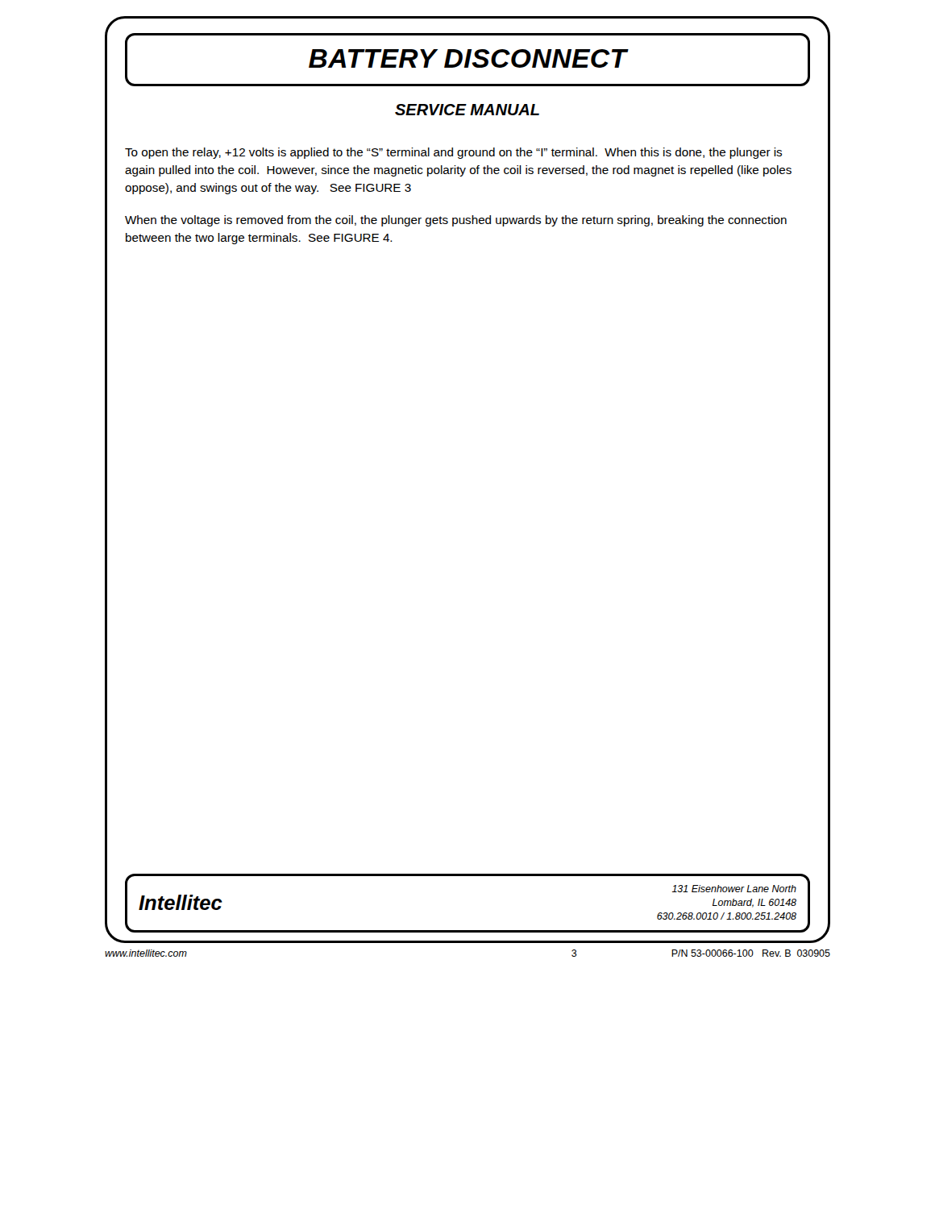BATTERY DISCONNECT
SERVICE MANUAL
To open the relay, +12 volts is applied to the “S” terminal and ground on the “I” terminal. When this is done, the plunger is again pulled into the coil. However, since the magnetic polarity of the coil is reversed, the rod magnet is repelled (like poles oppose), and swings out of the way. See FIGURE 3
When the voltage is removed from the coil, the plunger gets pushed upwards by the return spring, breaking the connection between the two large terminals. See FIGURE 4.
Intellitec
131 Eisenhower Lane North
Lombard, IL 60148
630.268.0010 / 1.800.251.2408
www.intellitec.com 3 P/N 53-00066-100 Rev. B 030905